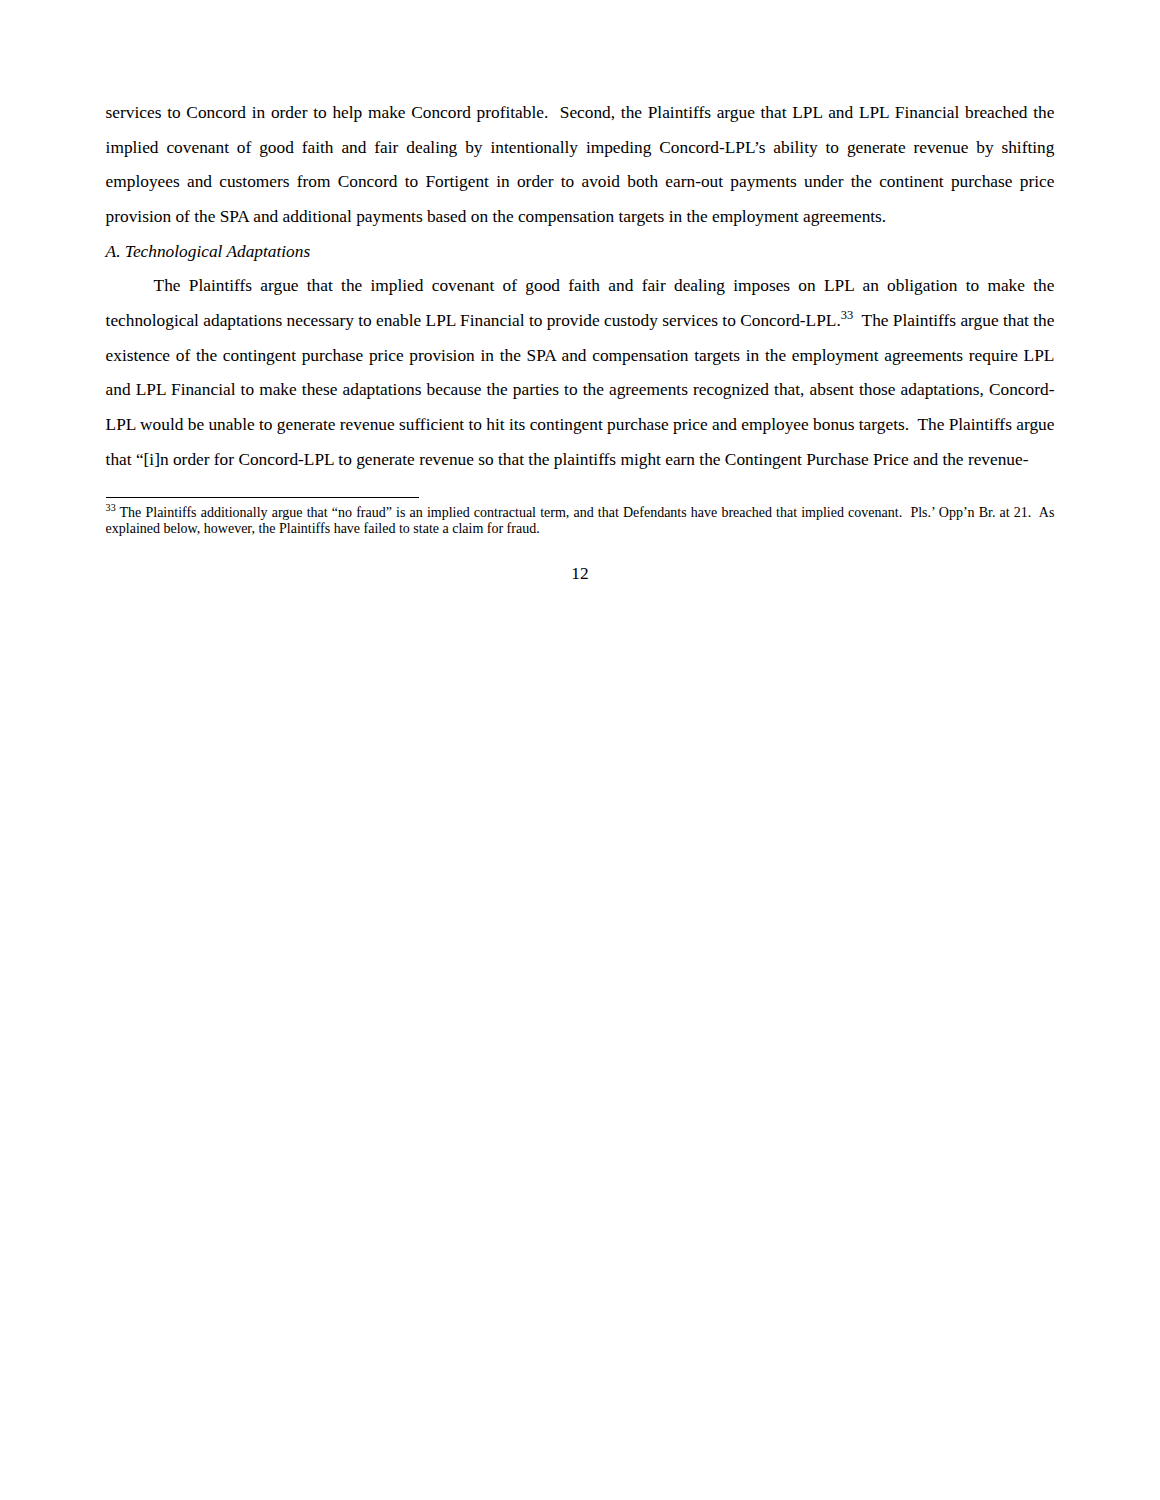services to Concord in order to help make Concord profitable. Second, the Plaintiffs argue that LPL and LPL Financial breached the implied covenant of good faith and fair dealing by intentionally impeding Concord-LPL’s ability to generate revenue by shifting employees and customers from Concord to Fortigent in order to avoid both earn-out payments under the continent purchase price provision of the SPA and additional payments based on the compensation targets in the employment agreements.
A. Technological Adaptations
The Plaintiffs argue that the implied covenant of good faith and fair dealing imposes on LPL an obligation to make the technological adaptations necessary to enable LPL Financial to provide custody services to Concord-LPL.33 The Plaintiffs argue that the existence of the contingent purchase price provision in the SPA and compensation targets in the employment agreements require LPL and LPL Financial to make these adaptations because the parties to the agreements recognized that, absent those adaptations, Concord-LPL would be unable to generate revenue sufficient to hit its contingent purchase price and employee bonus targets. The Plaintiffs argue that “[i]n order for Concord-LPL to generate revenue so that the plaintiffs might earn the Contingent Purchase Price and the revenue-
33 The Plaintiffs additionally argue that “no fraud” is an implied contractual term, and that Defendants have breached that implied covenant. Pls.’ Opp’n Br. at 21. As explained below, however, the Plaintiffs have failed to state a claim for fraud.
12